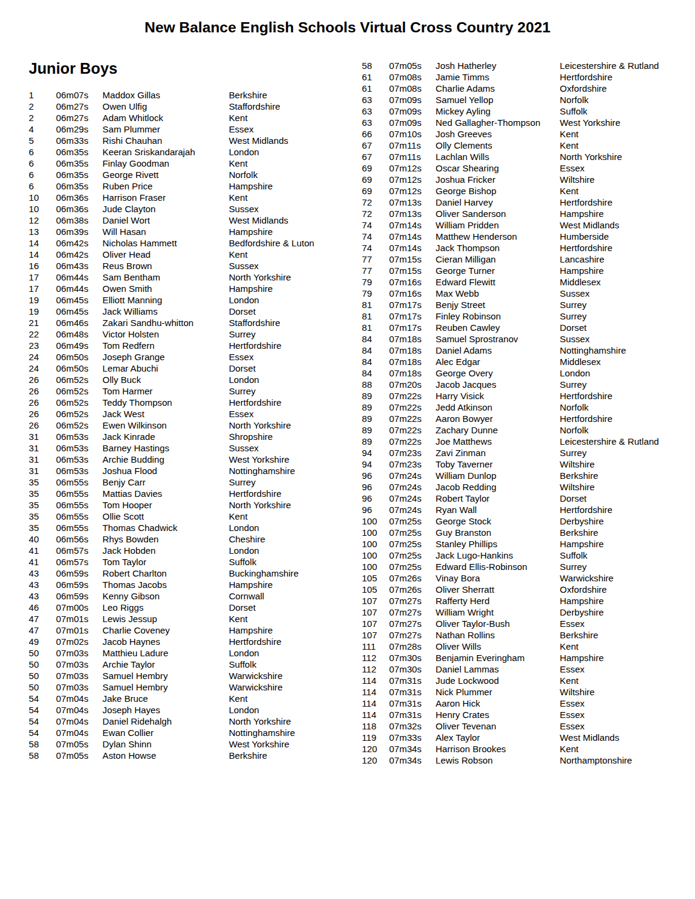New Balance English Schools Virtual Cross Country 2021
Junior Boys
| 1 | 06m07s | Maddox Gillas | Berkshire |
| 2 | 06m27s | Owen Ulfig | Staffordshire |
| 2 | 06m27s | Adam Whitlock | Kent |
| 4 | 06m29s | Sam Plummer | Essex |
| 5 | 06m33s | Rishi Chauhan | West Midlands |
| 6 | 06m35s | Keeran Sriskandarajah | London |
| 6 | 06m35s | Finlay Goodman | Kent |
| 6 | 06m35s | George Rivett | Norfolk |
| 6 | 06m35s | Ruben Price | Hampshire |
| 10 | 06m36s | Harrison Fraser | Kent |
| 10 | 06m36s | Jude Clayton | Sussex |
| 12 | 06m38s | Daniel Wort | West Midlands |
| 13 | 06m39s | Will Hasan | Hampshire |
| 14 | 06m42s | Nicholas Hammett | Bedfordshire & Luton |
| 14 | 06m42s | Oliver Head | Kent |
| 16 | 06m43s | Reus Brown | Sussex |
| 17 | 06m44s | Sam Bentham | North Yorkshire |
| 17 | 06m44s | Owen Smith | Hampshire |
| 19 | 06m45s | Elliott Manning | London |
| 19 | 06m45s | Jack Williams | Dorset |
| 21 | 06m46s | Zakari Sandhu-whitton | Staffordshire |
| 22 | 06m48s | Victor Holsten | Surrey |
| 23 | 06m49s | Tom Redfern | Hertfordshire |
| 24 | 06m50s | Joseph Grange | Essex |
| 24 | 06m50s | Lemar Abuchi | Dorset |
| 26 | 06m52s | Olly Buck | London |
| 26 | 06m52s | Tom Harmer | Surrey |
| 26 | 06m52s | Teddy Thompson | Hertfordshire |
| 26 | 06m52s | Jack West | Essex |
| 26 | 06m52s | Ewen Wilkinson | North Yorkshire |
| 31 | 06m53s | Jack Kinrade | Shropshire |
| 31 | 06m53s | Barney Hastings | Sussex |
| 31 | 06m53s | Archie Budding | West Yorkshire |
| 31 | 06m53s | Joshua Flood | Nottinghamshire |
| 35 | 06m55s | Benjy Carr | Surrey |
| 35 | 06m55s | Mattias Davies | Hertfordshire |
| 35 | 06m55s | Tom Hooper | North Yorkshire |
| 35 | 06m55s | Ollie Scott | Kent |
| 35 | 06m55s | Thomas Chadwick | London |
| 40 | 06m56s | Rhys Bowden | Cheshire |
| 41 | 06m57s | Jack Hobden | London |
| 41 | 06m57s | Tom Taylor | Suffolk |
| 43 | 06m59s | Robert Charlton | Buckinghamshire |
| 43 | 06m59s | Thomas Jacobs | Hampshire |
| 43 | 06m59s | Kenny Gibson | Cornwall |
| 46 | 07m00s | Leo Riggs | Dorset |
| 47 | 07m01s | Lewis Jessup | Kent |
| 47 | 07m01s | Charlie Coveney | Hampshire |
| 49 | 07m02s | Jacob Haynes | Hertfordshire |
| 50 | 07m03s | Matthieu Ladure | London |
| 50 | 07m03s | Archie Taylor | Suffolk |
| 50 | 07m03s | Samuel Hembry | Warwickshire |
| 50 | 07m03s | Samuel Hembry | Warwickshire |
| 54 | 07m04s | Jake Bruce | Kent |
| 54 | 07m04s | Joseph Hayes | London |
| 54 | 07m04s | Daniel Ridehalgh | North Yorkshire |
| 54 | 07m04s | Ewan Collier | Nottinghamshire |
| 58 | 07m05s | Dylan Shinn | West Yorkshire |
| 58 | 07m05s | Aston Howse | Berkshire |
| 58 | 07m05s | Josh Hatherley | Leicestershire & Rutland |
| 61 | 07m08s | Jamie Timms | Hertfordshire |
| 61 | 07m08s | Charlie Adams | Oxfordshire |
| 63 | 07m09s | Samuel Yellop | Norfolk |
| 63 | 07m09s | Mickey Ayling | Suffolk |
| 63 | 07m09s | Ned Gallagher-Thompson | West Yorkshire |
| 66 | 07m10s | Josh Greeves | Kent |
| 67 | 07m11s | Olly Clements | Kent |
| 67 | 07m11s | Lachlan Wills | North Yorkshire |
| 69 | 07m12s | Oscar Shearing | Essex |
| 69 | 07m12s | Joshua Fricker | Wiltshire |
| 69 | 07m12s | George Bishop | Kent |
| 72 | 07m13s | Daniel Harvey | Hertfordshire |
| 72 | 07m13s | Oliver Sanderson | Hampshire |
| 74 | 07m14s | William Pridden | West Midlands |
| 74 | 07m14s | Matthew Henderson | Humberside |
| 74 | 07m14s | Jack Thompson | Hertfordshire |
| 77 | 07m15s | Cieran Milligan | Lancashire |
| 77 | 07m15s | George Turner | Hampshire |
| 79 | 07m16s | Edward Flewitt | Middlesex |
| 79 | 07m16s | Max Webb | Sussex |
| 81 | 07m17s | Benjy Street | Surrey |
| 81 | 07m17s | Finley Robinson | Surrey |
| 81 | 07m17s | Reuben Cawley | Dorset |
| 84 | 07m18s | Samuel Sprostranov | Sussex |
| 84 | 07m18s | Daniel Adams | Nottinghamshire |
| 84 | 07m18s | Alec Edgar | Middlesex |
| 84 | 07m18s | George Overy | London |
| 88 | 07m20s | Jacob Jacques | Surrey |
| 89 | 07m22s | Harry Visick | Hertfordshire |
| 89 | 07m22s | Jedd Atkinson | Norfolk |
| 89 | 07m22s | Aaron Bowyer | Hertfordshire |
| 89 | 07m22s | Zachary Dunne | Norfolk |
| 89 | 07m22s | Joe Matthews | Leicestershire & Rutland |
| 94 | 07m23s | Zavi Zinman | Surrey |
| 94 | 07m23s | Toby Taverner | Wiltshire |
| 96 | 07m24s | William Dunlop | Berkshire |
| 96 | 07m24s | Jacob Redding | Wiltshire |
| 96 | 07m24s | Robert Taylor | Dorset |
| 96 | 07m24s | Ryan Wall | Hertfordshire |
| 100 | 07m25s | George Stock | Derbyshire |
| 100 | 07m25s | Guy Branston | Berkshire |
| 100 | 07m25s | Stanley Phillips | Hampshire |
| 100 | 07m25s | Jack Lugo-Hankins | Suffolk |
| 100 | 07m25s | Edward Ellis-Robinson | Surrey |
| 105 | 07m26s | Vinay Bora | Warwickshire |
| 105 | 07m26s | Oliver Sherratt | Oxfordshire |
| 107 | 07m27s | Rafferty Herd | Hampshire |
| 107 | 07m27s | William Wright | Derbyshire |
| 107 | 07m27s | Oliver Taylor-Bush | Essex |
| 107 | 07m27s | Nathan Rollins | Berkshire |
| 111 | 07m28s | Oliver Wills | Kent |
| 112 | 07m30s | Benjamin Everingham | Hampshire |
| 112 | 07m30s | Daniel Lammas | Essex |
| 114 | 07m31s | Jude Lockwood | Kent |
| 114 | 07m31s | Nick Plummer | Wiltshire |
| 114 | 07m31s | Aaron Hick | Essex |
| 114 | 07m31s | Henry Crates | Essex |
| 118 | 07m32s | Oliver Tevenan | Essex |
| 119 | 07m33s | Alex Taylor | West Midlands |
| 120 | 07m34s | Harrison Brookes | Kent |
| 120 | 07m34s | Lewis Robson | Northamptonshire |